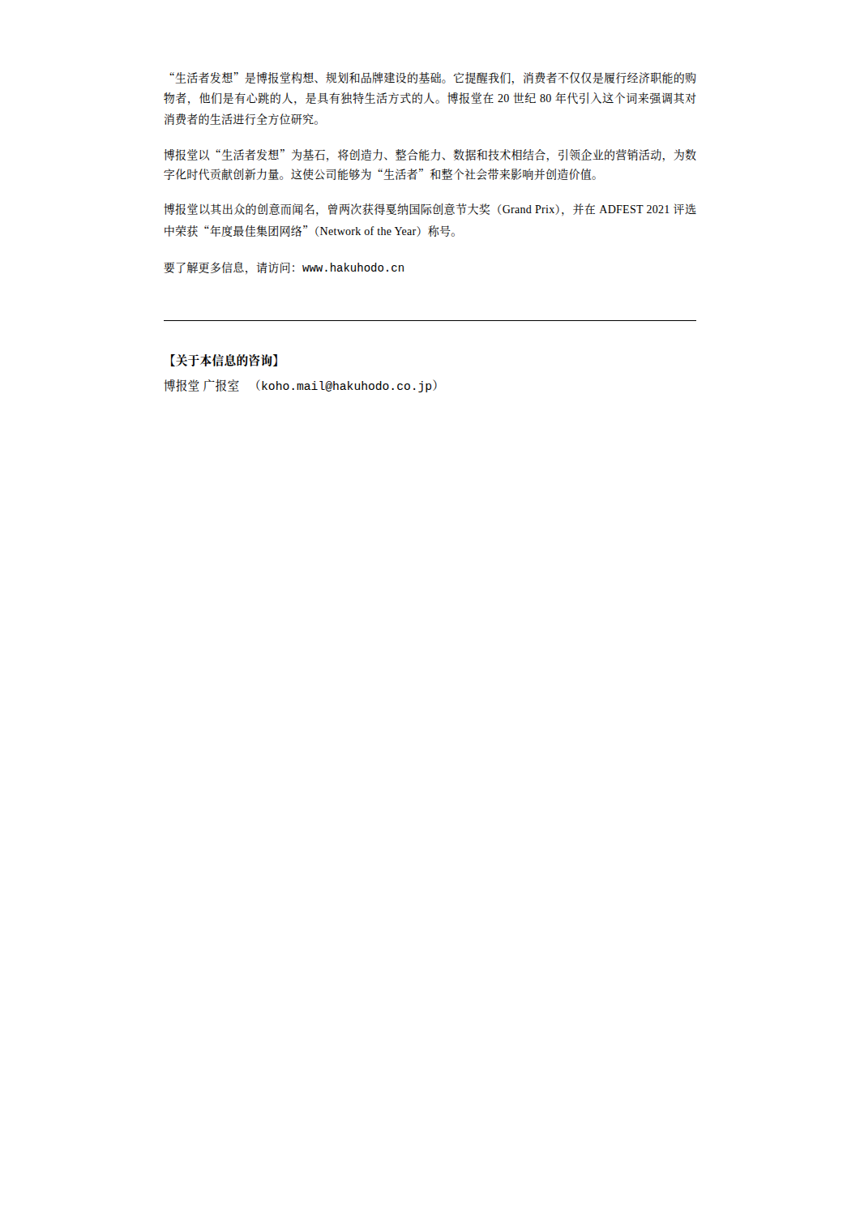“生活者发想”是博报堂构想、规划和品牌建设的基础。它提醒我们，消费者不仅仅是履行经济职能的购物者，他们是有心跳的人，是具有独特生活方式的人。博报堂在 20 世纪 80 年代引入这个词来强调其对消费者的生活进行全方位研究。
博报堂以“生活者发想”为基石，将创造力、整合能力、数据和技术相结合，引领企业的营销活动，为数字化时代贡献创新力量。这使公司能够为“生活者”和整个社会带来影响并创造价值。
博报堂以其出众的创意而闻名，曾两次获得戛纳国际创意节大奖（Grand Prix），并在 ADFEST 2021 评选中荣获“年度最佳集团网络”（Network of the Year）称号。
要了解更多信息，请访问：www.hakuhodo.cn
【关于本信息的咨询】
博报堂 广报室 　（koho.mail@hakuhodo.co.jp）